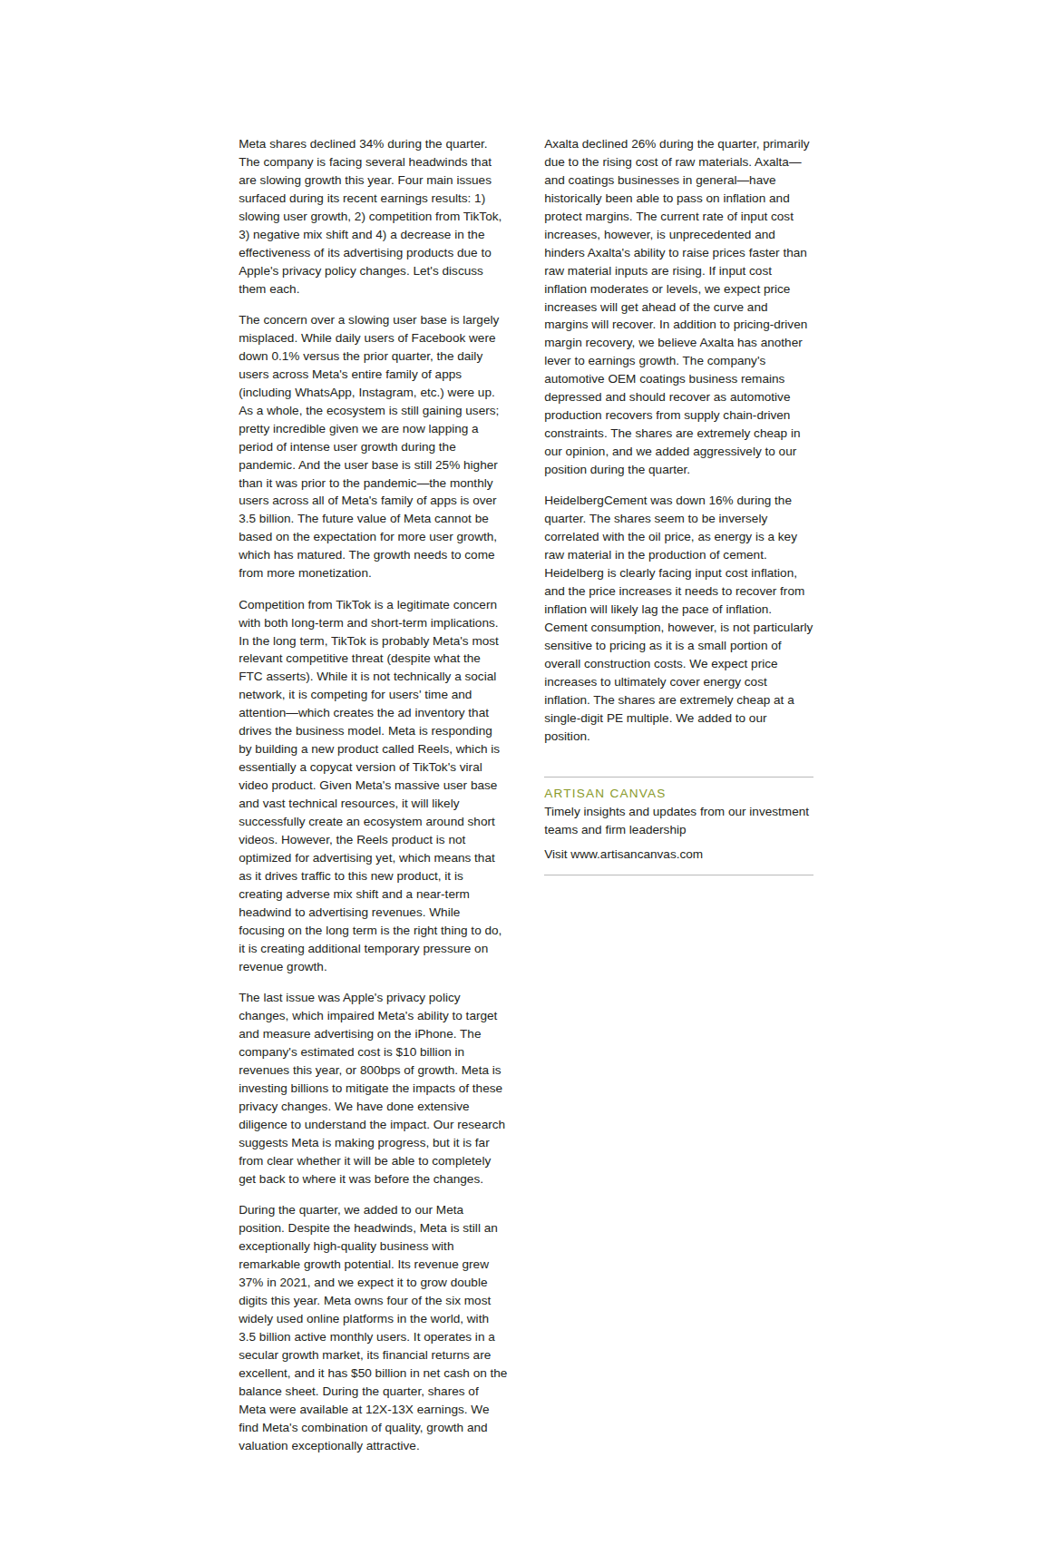Meta shares declined 34% during the quarter. The company is facing several headwinds that are slowing growth this year. Four main issues surfaced during its recent earnings results: 1) slowing user growth, 2) competition from TikTok, 3) negative mix shift and 4) a decrease in the effectiveness of its advertising products due to Apple's privacy policy changes. Let's discuss them each.
The concern over a slowing user base is largely misplaced. While daily users of Facebook were down 0.1% versus the prior quarter, the daily users across Meta's entire family of apps (including WhatsApp, Instagram, etc.) were up. As a whole, the ecosystem is still gaining users; pretty incredible given we are now lapping a period of intense user growth during the pandemic. And the user base is still 25% higher than it was prior to the pandemic—the monthly users across all of Meta's family of apps is over 3.5 billion. The future value of Meta cannot be based on the expectation for more user growth, which has matured. The growth needs to come from more monetization.
Competition from TikTok is a legitimate concern with both long-term and short-term implications. In the long term, TikTok is probably Meta's most relevant competitive threat (despite what the FTC asserts). While it is not technically a social network, it is competing for users' time and attention—which creates the ad inventory that drives the business model. Meta is responding by building a new product called Reels, which is essentially a copycat version of TikTok's viral video product. Given Meta's massive user base and vast technical resources, it will likely successfully create an ecosystem around short videos. However, the Reels product is not optimized for advertising yet, which means that as it drives traffic to this new product, it is creating adverse mix shift and a near-term headwind to advertising revenues. While focusing on the long term is the right thing to do, it is creating additional temporary pressure on revenue growth.
The last issue was Apple's privacy policy changes, which impaired Meta's ability to target and measure advertising on the iPhone. The company's estimated cost is $10 billion in revenues this year, or 800bps of growth. Meta is investing billions to mitigate the impacts of these privacy changes. We have done extensive diligence to understand the impact. Our research suggests Meta is making progress, but it is far from clear whether it will be able to completely get back to where it was before the changes.
During the quarter, we added to our Meta position. Despite the headwinds, Meta is still an exceptionally high-quality business with remarkable growth potential. Its revenue grew 37% in 2021, and we expect it to grow double digits this year. Meta owns four of the six most widely used online platforms in the world, with 3.5 billion active monthly users. It operates in a secular growth market, its financial returns are excellent, and it has $50 billion in net cash on the balance sheet. During the quarter, shares of Meta were available at 12X-13X earnings. We find Meta's combination of quality, growth and valuation exceptionally attractive.
Axalta declined 26% during the quarter, primarily due to the rising cost of raw materials. Axalta—and coatings businesses in general—have historically been able to pass on inflation and protect margins. The current rate of input cost increases, however, is unprecedented and hinders Axalta's ability to raise prices faster than raw material inputs are rising. If input cost inflation moderates or levels, we expect price increases will get ahead of the curve and margins will recover. In addition to pricing-driven margin recovery, we believe Axalta has another lever to earnings growth. The company's automotive OEM coatings business remains depressed and should recover as automotive production recovers from supply chain-driven constraints. The shares are extremely cheap in our opinion, and we added aggressively to our position during the quarter.
HeidelbergCement was down 16% during the quarter. The shares seem to be inversely correlated with the oil price, as energy is a key raw material in the production of cement. Heidelberg is clearly facing input cost inflation, and the price increases it needs to recover from inflation will likely lag the pace of inflation. Cement consumption, however, is not particularly sensitive to pricing as it is a small portion of overall construction costs. We expect price increases to ultimately cover energy cost inflation. The shares are extremely cheap at a single-digit PE multiple. We added to our position.
ARTISAN CANVAS
Timely insights and updates from our investment teams and firm leadership
Visit www.artisancanvas.com